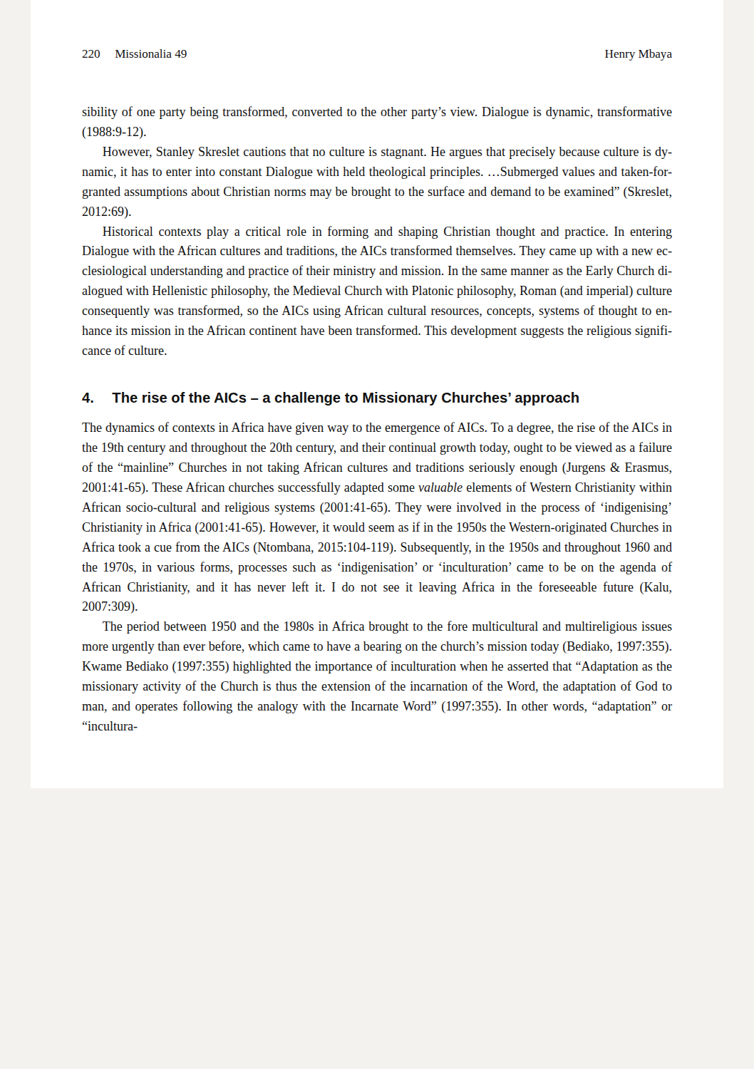220 Missionalia 49 Henry Mbaya
sibility of one party being transformed, converted to the other party’s view. Dialogue is dynamic, transformative (1988:9-12).
However, Stanley Skreslet cautions that no culture is stagnant. He argues that precisely because culture is dynamic, it has to enter into constant Dialogue with held theological principles. …Submerged values and taken-for-granted assumptions about Christian norms may be brought to the surface and demand to be examined” (Skreslet, 2012:69).
Historical contexts play a critical role in forming and shaping Christian thought and practice. In entering Dialogue with the African cultures and traditions, the AICs transformed themselves. They came up with a new ecclesiological understanding and practice of their ministry and mission. In the same manner as the Early Church dialogued with Hellenistic philosophy, the Medieval Church with Platonic philosophy, Roman (and imperial) culture consequently was transformed, so the AICs using African cultural resources, concepts, systems of thought to enhance its mission in the African continent have been transformed. This development suggests the religious significance of culture.
4. The rise of the AICs – a challenge to Missionary Churches’ approach
The dynamics of contexts in Africa have given way to the emergence of AICs. To a degree, the rise of the AICs in the 19th century and throughout the 20th century, and their continual growth today, ought to be viewed as a failure of the “mainline” Churches in not taking African cultures and traditions seriously enough (Jurgens & Erasmus, 2001:41-65). These African churches successfully adapted some valuable elements of Western Christianity within African socio-cultural and religious systems (2001:41-65). They were involved in the process of ‘indigenising’ Christianity in Africa (2001:41-65). However, it would seem as if in the 1950s the Western-originated Churches in Africa took a cue from the AICs (Ntombana, 2015:104-119). Subsequently, in the 1950s and throughout 1960 and the 1970s, in various forms, processes such as ‘indigenisation’ or ‘inculturation’ came to be on the agenda of African Christianity, and it has never left it. I do not see it leaving Africa in the foreseeable future (Kalu, 2007:309).
The period between 1950 and the 1980s in Africa brought to the fore multicultural and multireligious issues more urgently than ever before, which came to have a bearing on the church’s mission today (Bediako, 1997:355). Kwame Bediako (1997:355) highlighted the importance of inculturation when he asserted that “Adaptation as the missionary activity of the Church is thus the extension of the incarnation of the Word, the adaptation of God to man, and operates following the analogy with the Incarnate Word” (1997:355). In other words, “adaptation” or “incultura-